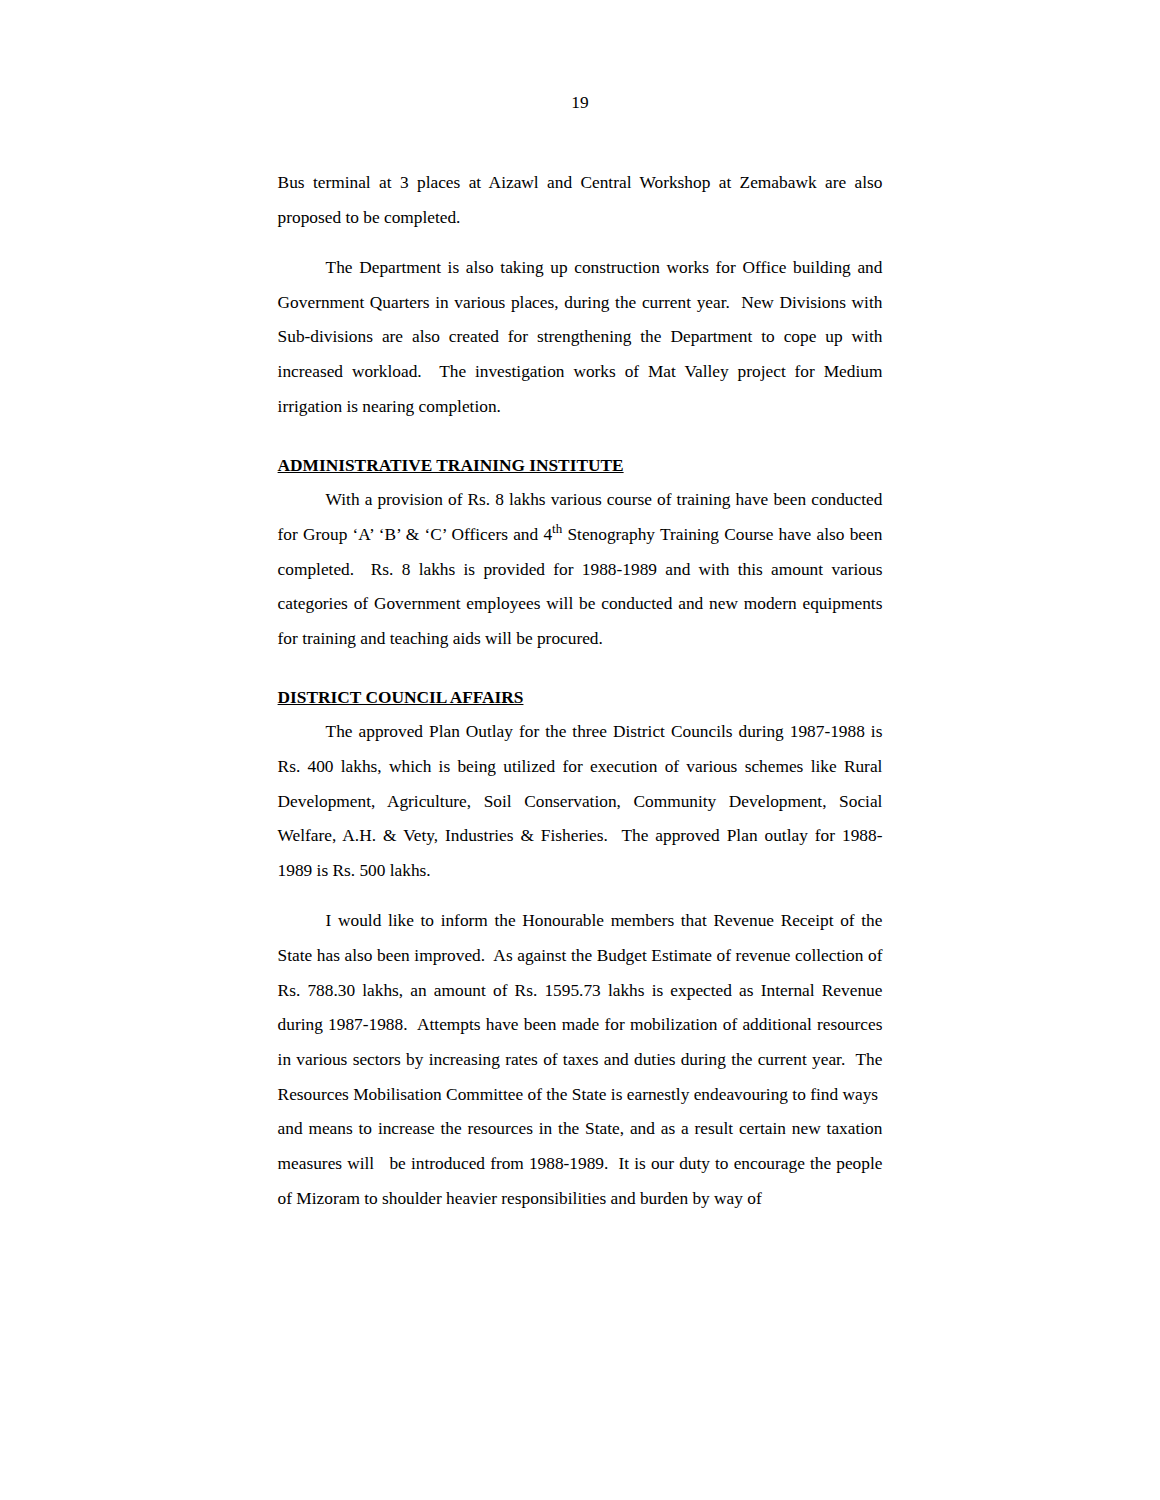19
Bus terminal at 3 places at Aizawl and Central Workshop at Zemabawk are also proposed to be completed.
The Department is also taking up construction works for Office building and Government Quarters in various places, during the current year. New Divisions with Sub-divisions are also created for strengthening the Department to cope up with increased workload. The investigation works of Mat Valley project for Medium irrigation is nearing completion.
ADMINISTRATIVE TRAINING INSTITUTE
With a provision of Rs. 8 lakhs various course of training have been conducted for Group ‘A’ ‘B’ & ‘C’ Officers and 4th Stenography Training Course have also been completed. Rs. 8 lakhs is provided for 1988-1989 and with this amount various categories of Government employees will be conducted and new modern equipments for training and teaching aids will be procured.
DISTRICT COUNCIL AFFAIRS
The approved Plan Outlay for the three District Councils during 1987-1988 is Rs. 400 lakhs, which is being utilized for execution of various schemes like Rural Development, Agriculture, Soil Conservation, Community Development, Social Welfare, A.H. & Vety, Industries & Fisheries. The approved Plan outlay for 1988-1989 is Rs. 500 lakhs.
I would like to inform the Honourable members that Revenue Receipt of the State has also been improved. As against the Budget Estimate of revenue collection of Rs. 788.30 lakhs, an amount of Rs. 1595.73 lakhs is expected as Internal Revenue during 1987-1988. Attempts have been made for mobilization of additional resources in various sectors by increasing rates of taxes and duties during the current year. The Resources Mobilisation Committee of the State is earnestly endeavouring to find ways and means to increase the resources in the State, and as a result certain new taxation measures will be introduced from 1988-1989. It is our duty to encourage the people of Mizoram to shoulder heavier responsibilities and burden by way of